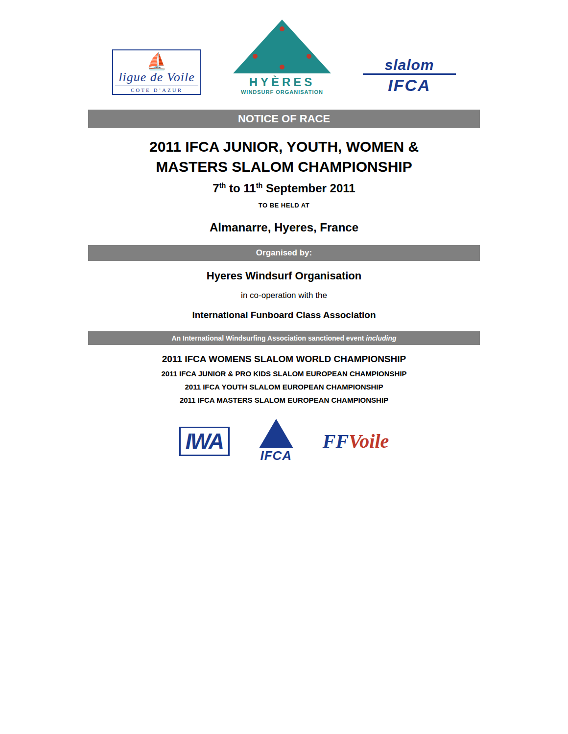⛵
ligue de Voile
COTE D’AZUR
HYÈRES
WINDSURF ORGANISATION
slalom
IFCA
NOTICE OF RACE
2011 IFCA JUNIOR, YOUTH, WOMEN &
MASTERS SLALOM CHAMPIONSHIP
7th to 11th September 2011
TO BE HELD AT
Almanarre, Hyeres, France
Organised by:
Hyeres Windsurf Organisation
in co-operation with the
International Funboard Class Association
An International Windsurfing Association sanctioned event including
2011 IFCA WOMENS SLALOM WORLD CHAMPIONSHIP
2011 IFCA JUNIOR & PRO KIDS SLALOM EUROPEAN CHAMPIONSHIP
2011 IFCA YOUTH SLALOM EUROPEAN CHAMPIONSHIP
2011 IFCA MASTERS SLALOM EUROPEAN CHAMPIONSHIP
IWA
IFCA
FFVoile